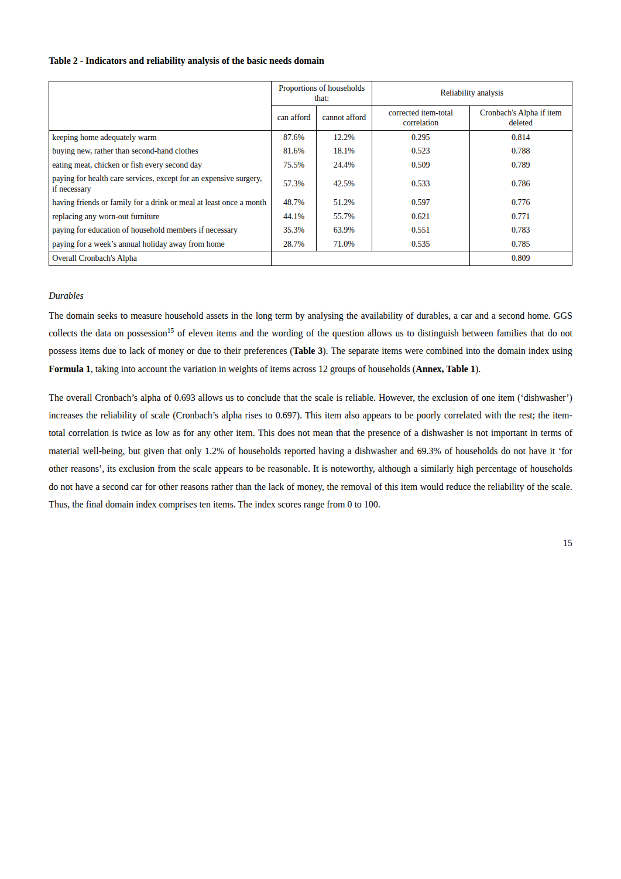Table 2 - Indicators and reliability analysis of the basic needs domain
| | Proportions of households that: | Reliability analysis |
| --- | --- | --- |
| can afford | cannot afford | corrected item-total correlation | Cronbach's Alpha if item deleted |
| keeping home adequately warm | 87.6% | 12.2% | 0.295 | 0.814 |
| buying new, rather than second-hand clothes | 81.6% | 18.1% | 0.523 | 0.788 |
| eating meat, chicken or fish every second day | 75.5% | 24.4% | 0.509 | 0.789 |
| paying for health care services, except for an expensive surgery, if necessary | 57.3% | 42.5% | 0.533 | 0.786 |
| having friends or family for a drink or meal at least once a month | 48.7% | 51.2% | 0.597 | 0.776 |
| replacing any worn-out furniture | 44.1% | 55.7% | 0.621 | 0.771 |
| paying for education of household members if necessary | 35.3% | 63.9% | 0.551 | 0.783 |
| paying for a week’s annual holiday away from home | 28.7% | 71.0% | 0.535 | 0.785 |
| Overall Cronbach's Alpha | | | | 0.809 |
Durables
The domain seeks to measure household assets in the long term by analysing the availability of durables, a car and a second home. GGS collects the data on possession15 of eleven items and the wording of the question allows us to distinguish between families that do not possess items due to lack of money or due to their preferences (Table 3). The separate items were combined into the domain index using Formula 1, taking into account the variation in weights of items across 12 groups of households (Annex, Table 1).
The overall Cronbach’s alpha of 0.693 allows us to conclude that the scale is reliable. However, the exclusion of one item (‘dishwasher’) increases the reliability of scale (Cronbach’s alpha rises to 0.697). This item also appears to be poorly correlated with the rest; the item-total correlation is twice as low as for any other item. This does not mean that the presence of a dishwasher is not important in terms of material well-being, but given that only 1.2% of households reported having a dishwasher and 69.3% of households do not have it ‘for other reasons’, its exclusion from the scale appears to be reasonable. It is noteworthy, although a similarly high percentage of households do not have a second car for other reasons rather than the lack of money, the removal of this item would reduce the reliability of the scale. Thus, the final domain index comprises ten items. The index scores range from 0 to 100.
15